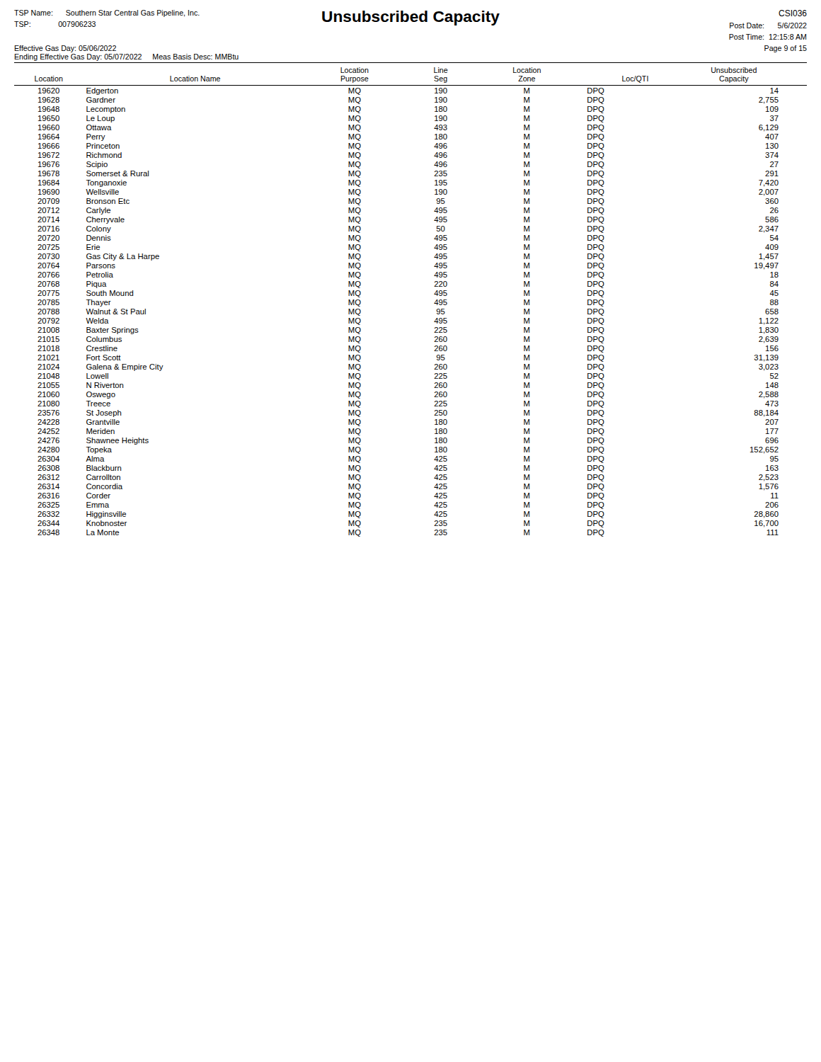| TSP Name: Southern Star Central Gas Pipeline, Inc. TSP: 007906233 | Unsubscribed Capacity | CSI036 / Post Date: / 5/6/2022 / / Post Time: / 12:15:8 AM / |
| Effective Gas Day: 05/06/2022 | Page 9 of 15 |
| Ending Effective Gas Day: 05/07/2022 Meas Basis Desc: MMBtu | |
| Location | Location Name | Location Purpose | Line Seg | Location Zone | Loc/QTI | Unsubscribed Capacity |
| --- | --- | --- | --- | --- | --- | --- |
| 19620 | Edgerton | MQ | 190 | M | DPQ | 14 |
| 19628 | Gardner | MQ | 190 | M | DPQ | 2,755 |
| 19648 | Lecompton | MQ | 180 | M | DPQ | 109 |
| 19650 | Le Loup | MQ | 190 | M | DPQ | 37 |
| 19660 | Ottawa | MQ | 493 | M | DPQ | 6,129 |
| 19664 | Perry | MQ | 180 | M | DPQ | 407 |
| 19666 | Princeton | MQ | 496 | M | DPQ | 130 |
| 19672 | Richmond | MQ | 496 | M | DPQ | 374 |
| 19676 | Scipio | MQ | 496 | M | DPQ | 27 |
| 19678 | Somerset & Rural | MQ | 235 | M | DPQ | 291 |
| 19684 | Tonganoxie | MQ | 195 | M | DPQ | 7,420 |
| 19690 | Wellsville | MQ | 190 | M | DPQ | 2,007 |
| 20709 | Bronson Etc | MQ | 95 | M | DPQ | 360 |
| 20712 | Carlyle | MQ | 495 | M | DPQ | 26 |
| 20714 | Cherryvale | MQ | 495 | M | DPQ | 586 |
| 20716 | Colony | MQ | 50 | M | DPQ | 2,347 |
| 20720 | Dennis | MQ | 495 | M | DPQ | 54 |
| 20725 | Erie | MQ | 495 | M | DPQ | 409 |
| 20730 | Gas City & La Harpe | MQ | 495 | M | DPQ | 1,457 |
| 20764 | Parsons | MQ | 495 | M | DPQ | 19,497 |
| 20766 | Petrolia | MQ | 495 | M | DPQ | 18 |
| 20768 | Piqua | MQ | 220 | M | DPQ | 84 |
| 20775 | South Mound | MQ | 495 | M | DPQ | 45 |
| 20785 | Thayer | MQ | 495 | M | DPQ | 88 |
| 20788 | Walnut & St Paul | MQ | 95 | M | DPQ | 658 |
| 20792 | Welda | MQ | 495 | M | DPQ | 1,122 |
| 21008 | Baxter Springs | MQ | 225 | M | DPQ | 1,830 |
| 21015 | Columbus | MQ | 260 | M | DPQ | 2,639 |
| 21018 | Crestline | MQ | 260 | M | DPQ | 156 |
| 21021 | Fort Scott | MQ | 95 | M | DPQ | 31,139 |
| 21024 | Galena & Empire City | MQ | 260 | M | DPQ | 3,023 |
| 21048 | Lowell | MQ | 225 | M | DPQ | 52 |
| 21055 | N Riverton | MQ | 260 | M | DPQ | 148 |
| 21060 | Oswego | MQ | 260 | M | DPQ | 2,588 |
| 21080 | Treece | MQ | 225 | M | DPQ | 473 |
| 23576 | St Joseph | MQ | 250 | M | DPQ | 88,184 |
| 24228 | Grantville | MQ | 180 | M | DPQ | 207 |
| 24252 | Meriden | MQ | 180 | M | DPQ | 177 |
| 24276 | Shawnee Heights | MQ | 180 | M | DPQ | 696 |
| 24280 | Topeka | MQ | 180 | M | DPQ | 152,652 |
| 26304 | Alma | MQ | 425 | M | DPQ | 95 |
| 26308 | Blackburn | MQ | 425 | M | DPQ | 163 |
| 26312 | Carrollton | MQ | 425 | M | DPQ | 2,523 |
| 26314 | Concordia | MQ | 425 | M | DPQ | 1,576 |
| 26316 | Corder | MQ | 425 | M | DPQ | 11 |
| 26325 | Emma | MQ | 425 | M | DPQ | 206 |
| 26332 | Higginsville | MQ | 425 | M | DPQ | 28,860 |
| 26344 | Knobnoster | MQ | 235 | M | DPQ | 16,700 |
| 26348 | La Monte | MQ | 235 | M | DPQ | 111 |